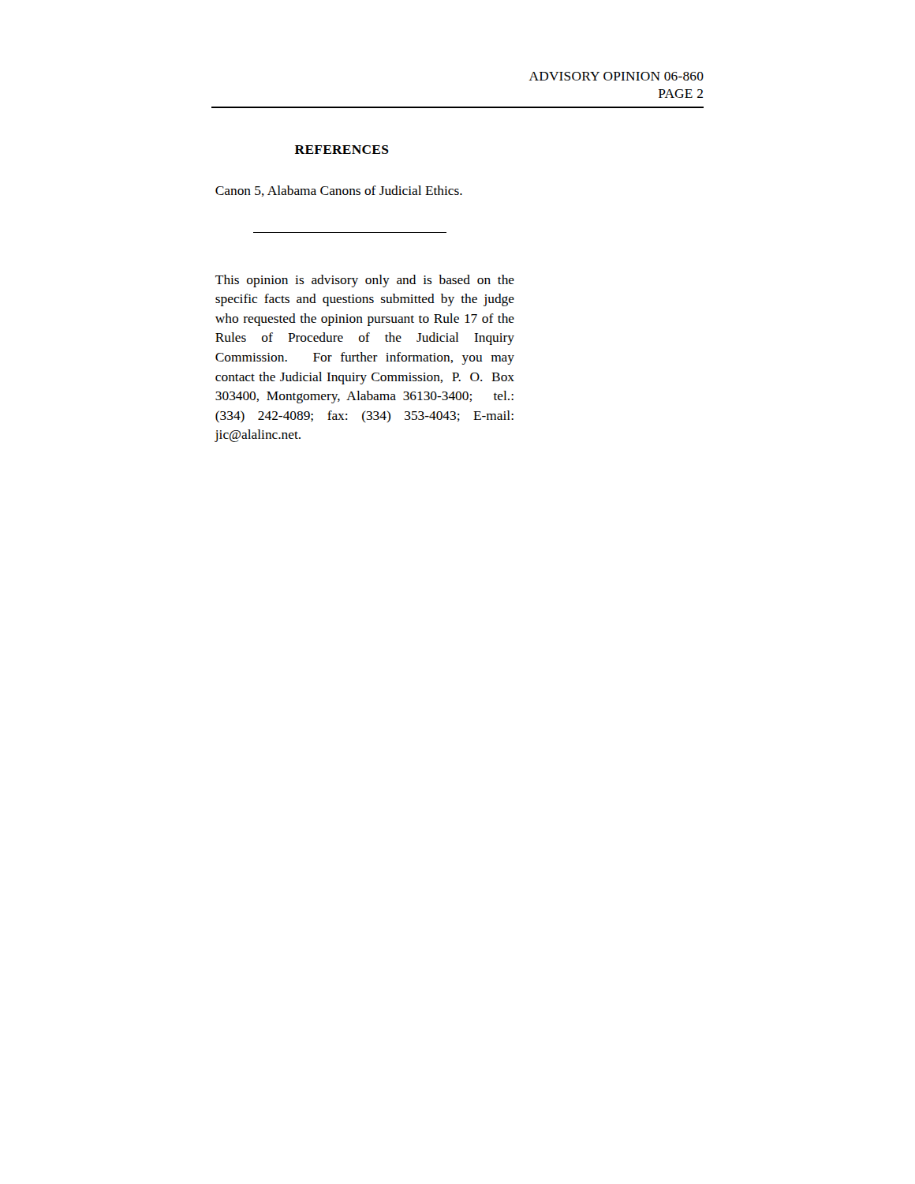ADVISORY OPINION 06-860 PAGE 2
REFERENCES
Canon 5, Alabama Canons of Judicial Ethics.
This opinion is advisory only and is based on the specific facts and questions submitted by the judge who requested the opinion pursuant to Rule 17 of the Rules of Procedure of the Judicial Inquiry Commission. For further information, you may contact the Judicial Inquiry Commission, P. O. Box 303400, Montgomery, Alabama 36130-3400; tel.: (334) 242-4089; fax: (334) 353-4043; E-mail: jic@alalinc.net.